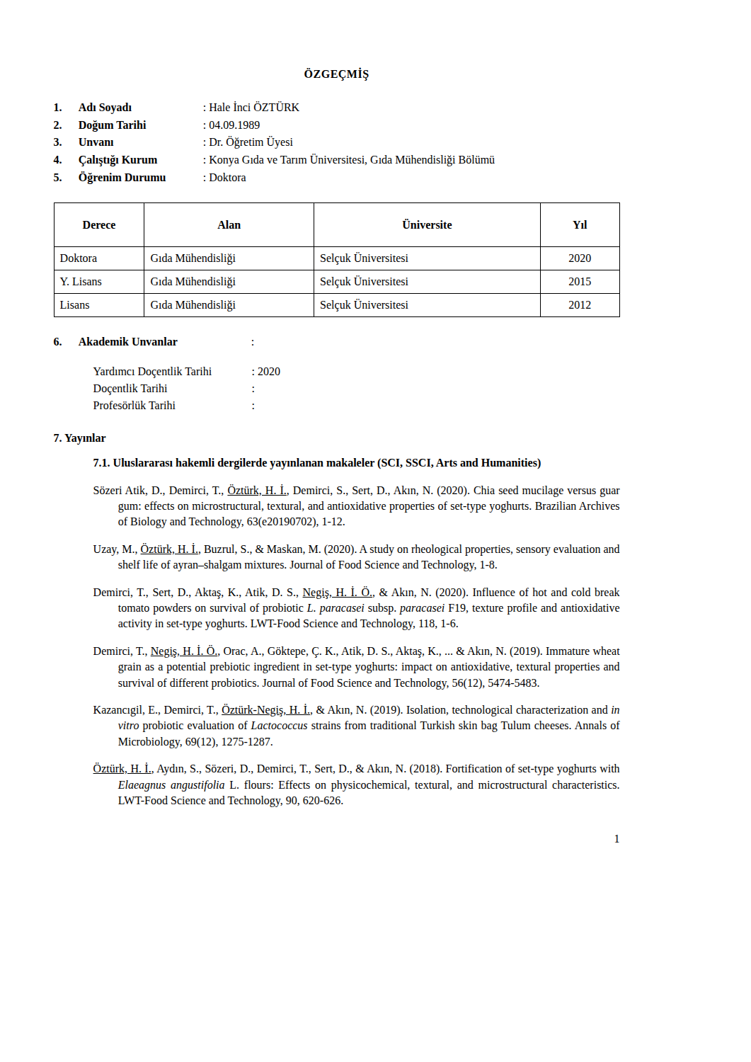ÖZGEÇMİŞ
1. Adı Soyadı: Hale İnci ÖZTÜRK
2. Doğum Tarihi: 04.09.1989
3. Unvanı: Dr. Öğretim Üyesi
4. Çalıştığı Kurum: Konya Gıda ve Tarım Üniversitesi, Gıda Mühendisliği Bölümü
5. Öğrenim Durumu: Doktora
| Derece | Alan | Üniversite | Yıl |
| --- | --- | --- | --- |
| Doktora | Gıda Mühendisliği | Selçuk Üniversitesi | 2020 |
| Y. Lisans | Gıda Mühendisliği | Selçuk Üniversitesi | 2015 |
| Lisans | Gıda Mühendisliği | Selçuk Üniversitesi | 2012 |
6. Akademik Unvanlar:
Yardımcı Doçentlik Tarihi: 2020
Doçentlik Tarihi:
Profesörlük Tarihi:
7. Yayınlar
7.1. Uluslararası hakemli dergilerde yayınlanan makaleler (SCI, SSCI, Arts and Humanities)
Sözeri Atik, D., Demirci, T., Öztürk, H. İ., Demirci, S., Sert, D., Akın, N. (2020). Chia seed mucilage versus guar gum: effects on microstructural, textural, and antioxidative properties of set-type yoghurts. Brazilian Archives of Biology and Technology, 63(e20190702), 1-12.
Uzay, M., Öztürk, H. İ., Buzrul, S., & Maskan, M. (2020). A study on rheological properties, sensory evaluation and shelf life of ayran–shalgam mixtures. Journal of Food Science and Technology, 1-8.
Demirci, T., Sert, D., Aktaş, K., Atik, D. S., Negiş, H. İ. Ö., & Akın, N. (2020). Influence of hot and cold break tomato powders on survival of probiotic L. paracasei subsp. paracasei F19, texture profile and antioxidative activity in set-type yoghurts. LWT-Food Science and Technology, 118, 1-6.
Demirci, T., Negiş, H. İ. Ö., Orac, A., Göktepe, Ç. K., Atik, D. S., Aktaş, K., ... & Akın, N. (2019). Immature wheat grain as a potential prebiotic ingredient in set-type yoghurts: impact on antioxidative, textural properties and survival of different probiotics. Journal of Food Science and Technology, 56(12), 5474-5483.
Kazancıgil, E., Demirci, T., Öztürk-Negiş, H. İ., & Akın, N. (2019). Isolation, technological characterization and in vitro probiotic evaluation of Lactococcus strains from traditional Turkish skin bag Tulum cheeses. Annals of Microbiology, 69(12), 1275-1287.
Öztürk, H. İ., Aydın, S., Sözeri, D., Demirci, T., Sert, D., & Akın, N. (2018). Fortification of set-type yoghurts with Elaeagnus angustifolia L. flours: Effects on physicochemical, textural, and microstructural characteristics. LWT-Food Science and Technology, 90, 620-626.
1